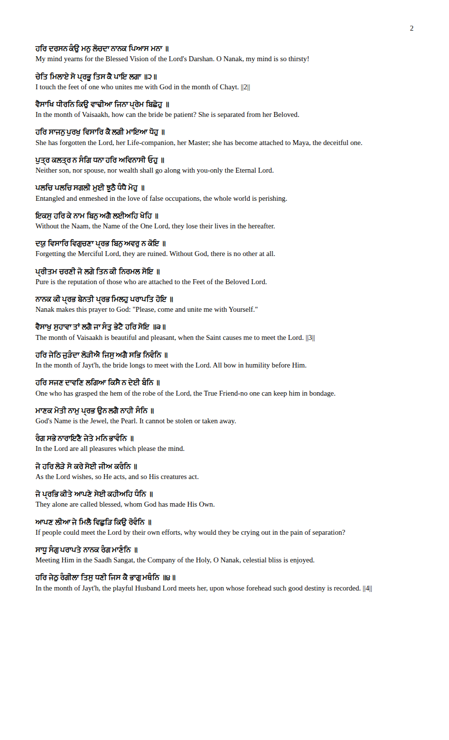2
ਹਰਿ ਦਰਸਨ ਕੰਉ ਮਨੁ ਲੋਚਦਾ ਨਾਨਕ ਪਿਆਸ ਮਨਾ ॥
My mind yearns for the Blessed Vision of the Lord's Darshan. O Nanak, my mind is so thirsty!
ਚੇਤਿ ਮਿਲਾਏ ਸੋ ਪ੍ਰਭੂ ਤਿਸ ਕੈ ਪਾਇ ਲਗਾ ॥੨॥
I touch the feet of one who unites me with God in the month of Chayt. ||2||
ਵੈਸਾਖਿ ਧੀਰਨਿ ਕਿਉ ਵਾਢੀਆ ਜਿਨਾ ਪ੍ਰੇਮ ਬਿਛੋਹੁ ॥
In the month of Vaisaakh, how can the bride be patient? She is separated from her Beloved.
ਹਰਿ ਸਾਜਨੁ ਪੁਰਖੁ ਵਿਸਾਰਿ ਕੈ ਲਗੀ ਮਾਇਆ ਧੋਹੁ ॥
She has forgotten the Lord, her Life-companion, her Master; she has become attached to Maya, the deceitful one.
ਪੁਤ੍ਰ ਕਲਤ੍ਰ ਨ ਸੰਗਿ ਧਨਾ ਹਰਿ ਅਵਿਨਾਸੀ ਓਹੁ ॥
Neither son, nor spouse, nor wealth shall go along with you-only the Eternal Lord.
ਪਲਚਿ ਪਲਚਿ ਸਗਲੀ ਮੁਈ ਝੂਠੈ ਧੰਧੈ ਮੋਹੁ ॥
Entangled and enmeshed in the love of false occupations, the whole world is perishing.
ਇਕਸੁ ਹਰਿ ਕੇ ਨਾਮ ਬਿਨੁ ਅਗੈ ਲਈਅਹਿ ਖੋਹਿ ॥
Without the Naam, the Name of the One Lord, they lose their lives in the hereafter.
ਦਯੁ ਵਿਸਾਰਿ ਵਿਗੁਚਣਾ ਪ੍ਰਭ ਬਿਨੁ ਅਵਰੁ ਨ ਕੋਇ ॥
Forgetting the Merciful Lord, they are ruined. Without God, there is no other at all.
ਪ੍ਰੀਤਮ ਚਰਣੀ ਜੋ ਲਗੇ ਤਿਨ ਕੀ ਨਿਰਮਲ ਸੋਇ ॥
Pure is the reputation of those who are attached to the Feet of the Beloved Lord.
ਨਾਨਕ ਕੀ ਪ੍ਰਭ ਬੇਨਤੀ ਪ੍ਰਭ ਮਿਲਹੁ ਪਰਾਪਤਿ ਹੋਇ ॥
Nanak makes this prayer to God: "Please, come and unite me with Yourself."
ਵੈਸਾਖੁ ਸੁਹਾਵਾ ਤਾਂ ਲਗੈ ਜਾ ਸੰਤੁ ਭੇਟੈ ਹਰਿ ਸੋਇ ॥੩॥
The month of Vaisaakh is beautiful and pleasant, when the Saint causes me to meet the Lord. ||3||
ਹਰਿ ਜੇਠਿ ਜੁੜੰਦਾ ਲੋੜੀਐ ਜਿਸੁ ਅਗੈ ਸਭਿ ਨਿਵੰਨਿ ॥
In the month of Jayt'h, the bride longs to meet with the Lord. All bow in humility before Him.
ਹਰਿ ਸਜਣ ਦਾਵਣਿ ਲਗਿਆ ਕਿਸੈ ਨ ਦੇਈ ਬੰਨਿ ॥
One who has grasped the hem of the robe of the Lord, the True Friend-no one can keep him in bondage.
ਮਾਣਕ ਮੋਤੀ ਨਾਮੁ ਪ੍ਰਭ ਉਨ ਲਗੈ ਨਾਹੀ ਸੰਨਿ ॥
God's Name is the Jewel, the Pearl. It cannot be stolen or taken away.
ਰੰਗ ਸਭੇ ਨਾਰਾਇਣੈ ਜੇਤੇ ਮਨਿ ਭਾਵੰਨਿ ॥
In the Lord are all pleasures which please the mind.
ਜੋ ਹਰਿ ਲੋੜੇ ਸੋ ਕਰੇ ਸੋਈ ਜੀਅ ਕਰੰਨਿ ॥
As the Lord wishes, so He acts, and so His creatures act.
ਜੋ ਪ੍ਰਭਿ ਕੀਤੇ ਆਪਣੇ ਸੇਈ ਕਹੀਅਹਿ ਧੰਨਿ ॥
They alone are called blessed, whom God has made His Own.
ਆਪਣ ਲੀਆ ਜੇ ਮਿਲੈ ਵਿਛੁੜਿ ਕਿਉ ਰੋਵੰਨਿ ॥
If people could meet the Lord by their own efforts, why would they be crying out in the pain of separation?
ਸਾਧੂ ਸੰਗੁ ਪਰਾਪਤੇ ਨਾਨਕ ਰੰਗ ਮਾਣੰਨਿ ॥
Meeting Him in the Saadh Sangat, the Company of the Holy, O Nanak, celestial bliss is enjoyed.
ਹਰਿ ਜੇਠੁ ਰੰਗੀਲਾ ਤਿਸੁ ਧਣੀ ਜਿਸ ਕੈ ਭਾਗੁ ਮਥੰਨਿ ॥੪॥
In the month of Jayt'h, the playful Husband Lord meets her, upon whose forehead such good destiny is recorded. ||4||